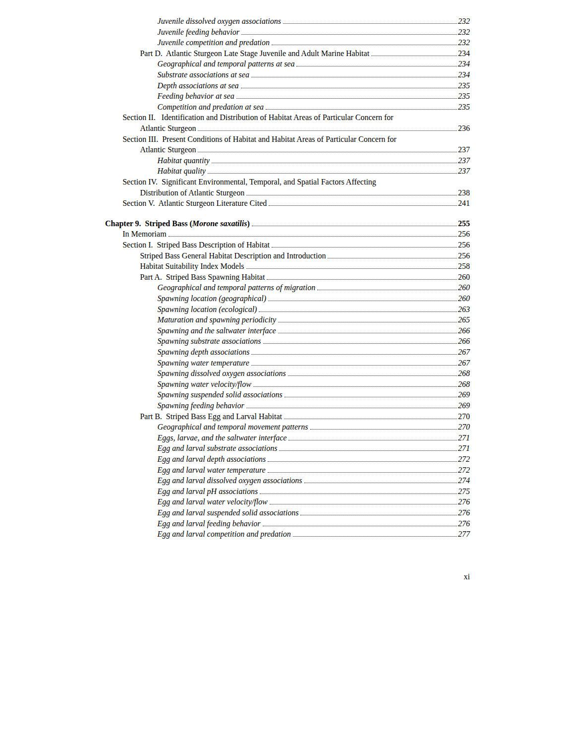Juvenile dissolved oxygen associations 232
Juvenile feeding behavior 232
Juvenile competition and predation 232
Part D. Atlantic Sturgeon Late Stage Juvenile and Adult Marine Habitat 234
Geographical and temporal patterns at sea 234
Substrate associations at sea 234
Depth associations at sea 235
Feeding behavior at sea 235
Competition and predation at sea 235
Section II. Identification and Distribution of Habitat Areas of Particular Concern for
Atlantic Sturgeon 236
Section III. Present Conditions of Habitat and Habitat Areas of Particular Concern for
Atlantic Sturgeon 237
Habitat quantity 237
Habitat quality 237
Section IV. Significant Environmental, Temporal, and Spatial Factors Affecting
Distribution of Atlantic Sturgeon 238
Section V. Atlantic Sturgeon Literature Cited 241
Chapter 9. Striped Bass (Morone saxatilis) 255
In Memoriam 256
Section I. Striped Bass Description of Habitat 256
Striped Bass General Habitat Description and Introduction 256
Habitat Suitability Index Models 258
Part A. Striped Bass Spawning Habitat 260
Geographical and temporal patterns of migration 260
Spawning location (geographical) 260
Spawning location (ecological) 263
Maturation and spawning periodicity 265
Spawning and the saltwater interface 266
Spawning substrate associations 266
Spawning depth associations 267
Spawning water temperature 267
Spawning dissolved oxygen associations 268
Spawning water velocity/flow 268
Spawning suspended solid associations 269
Spawning feeding behavior 269
Part B. Striped Bass Egg and Larval Habitat 270
Geographical and temporal movement patterns 270
Eggs, larvae, and the saltwater interface 271
Egg and larval substrate associations 271
Egg and larval depth associations 272
Egg and larval water temperature 272
Egg and larval dissolved oxygen associations 274
Egg and larval pH associations 275
Egg and larval water velocity/flow 276
Egg and larval suspended solid associations 276
Egg and larval feeding behavior 276
Egg and larval competition and predation 277
xi